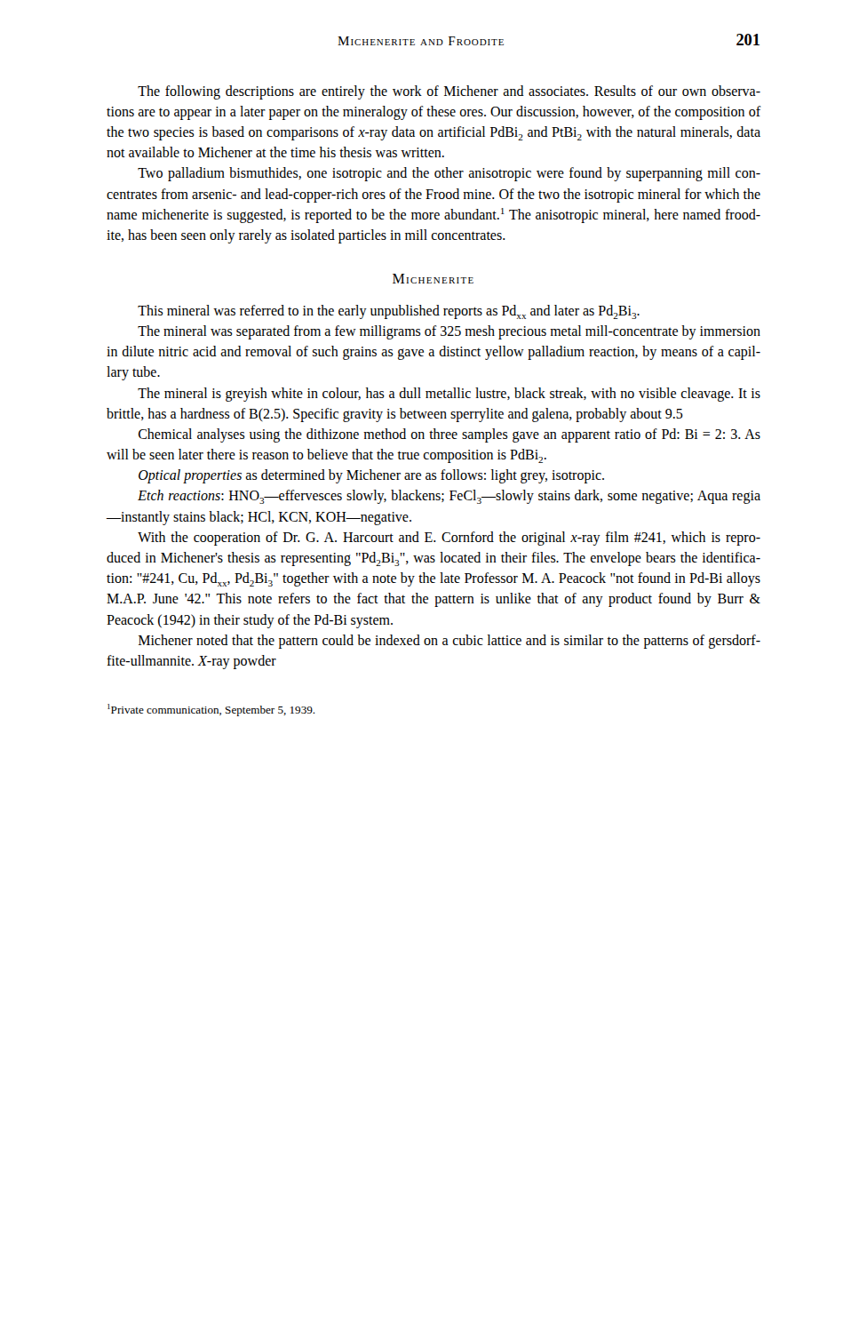Michenerite and Froodite 201
The following descriptions are entirely the work of Michener and associates. Results of our own observations are to appear in a later paper on the mineralogy of these ores. Our discussion, however, of the composition of the two species is based on comparisons of x-ray data on artificial PdBi2 and PtBi2 with the natural minerals, data not available to Michener at the time his thesis was written.
Two palladium bismuthides, one isotropic and the other anisotropic were found by superpanning mill concentrates from arsenic- and lead-copper-rich ores of the Frood mine. Of the two the isotropic mineral for which the name michenerite is suggested, is reported to be the more abundant.1 The anisotropic mineral, here named froodite, has been seen only rarely as isolated particles in mill concentrates.
Michenerite
This mineral was referred to in the early unpublished reports as Pdxx and later as Pd2Bi3.
The mineral was separated from a few milligrams of 325 mesh precious metal mill-concentrate by immersion in dilute nitric acid and removal of such grains as gave a distinct yellow palladium reaction, by means of a capillary tube.
The mineral is greyish white in colour, has a dull metallic lustre, black streak, with no visible cleavage. It is brittle, has a hardness of B(2.5). Specific gravity is between sperrylite and galena, probably about 9.5
Chemical analyses using the dithizone method on three samples gave an apparent ratio of Pd: Bi = 2: 3. As will be seen later there is reason to believe that the true composition is PdBi2.
Optical properties as determined by Michener are as follows: light grey, isotropic.
Etch reactions: HNO3—effervesces slowly, blackens; FeCl3—slowly stains dark, some negative; Aqua regia—instantly stains black; HCl, KCN, KOH—negative.
With the cooperation of Dr. G. A. Harcourt and E. Cornford the original x-ray film #241, which is reproduced in Michener's thesis as representing "Pd2Bi3", was located in their files. The envelope bears the identification: "#241, Cu, Pdxx, Pd2Bi3" together with a note by the late Professor M. A. Peacock "not found in Pd-Bi alloys M.A.P. June '42." This note refers to the fact that the pattern is unlike that of any product found by Burr & Peacock (1942) in their study of the Pd-Bi system.
Michener noted that the pattern could be indexed on a cubic lattice and is similar to the patterns of gersdorffite-ullmannite. X-ray powder
1Private communication, September 5, 1939.